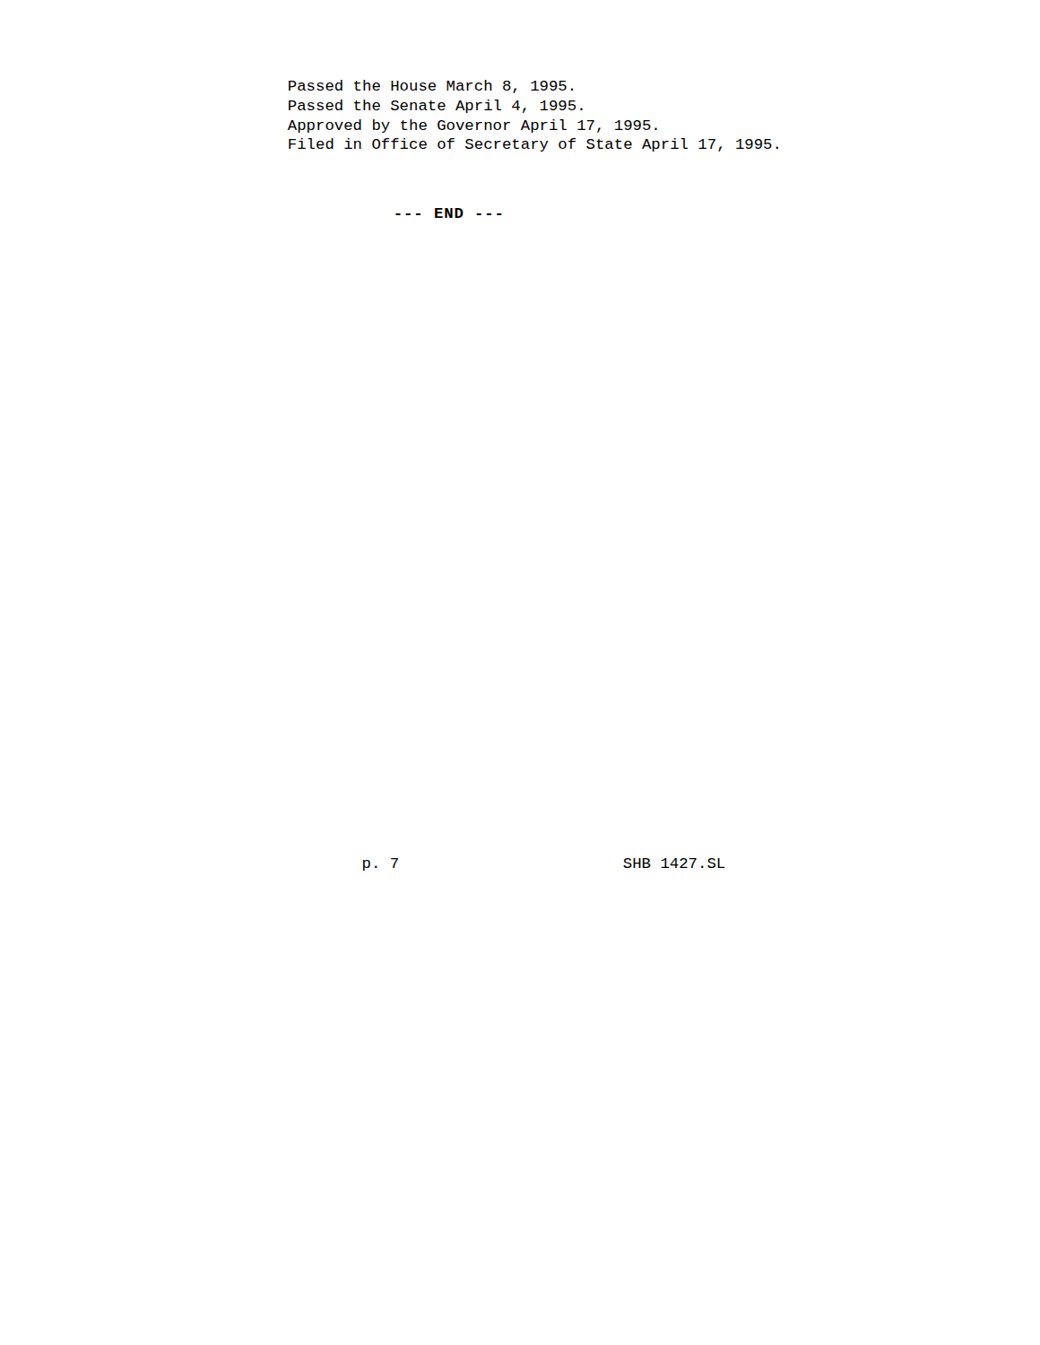Passed the House March 8, 1995. Passed the Senate April 4, 1995. Approved by the Governor April 17, 1995. Filed in Office of Secretary of State April 17, 1995.
--- END ---
p. 7 SHB 1427.SL